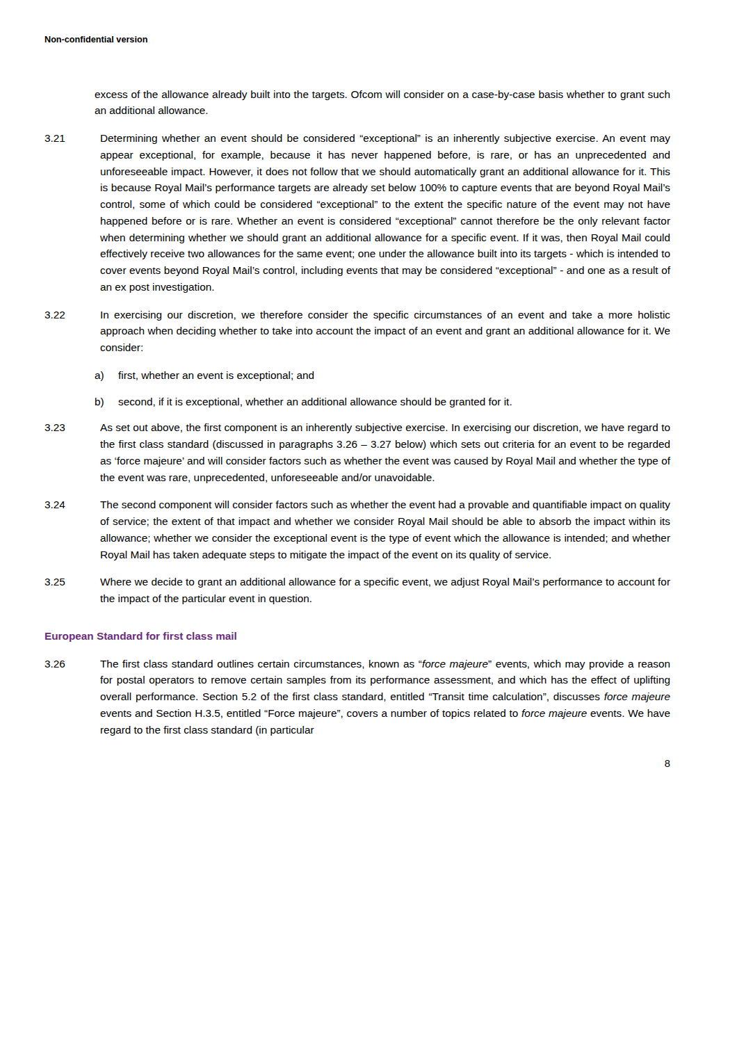Non-confidential version
excess of the allowance already built into the targets. Ofcom will consider on a case-by-case basis whether to grant such an additional allowance.
3.21
Determining whether an event should be considered “exceptional” is an inherently subjective exercise. An event may appear exceptional, for example, because it has never happened before, is rare, or has an unprecedented and unforeseeable impact. However, it does not follow that we should automatically grant an additional allowance for it. This is because Royal Mail’s performance targets are already set below 100% to capture events that are beyond Royal Mail’s control, some of which could be considered “exceptional” to the extent the specific nature of the event may not have happened before or is rare. Whether an event is considered “exceptional” cannot therefore be the only relevant factor when determining whether we should grant an additional allowance for a specific event. If it was, then Royal Mail could effectively receive two allowances for the same event; one under the allowance built into its targets - which is intended to cover events beyond Royal Mail’s control, including events that may be considered “exceptional” - and one as a result of an ex post investigation.
3.22
In exercising our discretion, we therefore consider the specific circumstances of an event and take a more holistic approach when deciding whether to take into account the impact of an event and grant an additional allowance for it. We consider:
a)
first, whether an event is exceptional; and
b)
second, if it is exceptional, whether an additional allowance should be granted for it.
3.23
As set out above, the first component is an inherently subjective exercise. In exercising our discretion, we have regard to the first class standard (discussed in paragraphs 3.26 – 3.27 below) which sets out criteria for an event to be regarded as ‘force majeure’ and will consider factors such as whether the event was caused by Royal Mail and whether the type of the event was rare, unprecedented, unforeseeable and/or unavoidable.
3.24
The second component will consider factors such as whether the event had a provable and quantifiable impact on quality of service; the extent of that impact and whether we consider Royal Mail should be able to absorb the impact within its allowance; whether we consider the exceptional event is the type of event which the allowance is intended; and whether Royal Mail has taken adequate steps to mitigate the impact of the event on its quality of service.
3.25
Where we decide to grant an additional allowance for a specific event, we adjust Royal Mail’s performance to account for the impact of the particular event in question.
European Standard for first class mail
3.26
The first class standard outlines certain circumstances, known as “force majeure” events, which may provide a reason for postal operators to remove certain samples from its performance assessment, and which has the effect of uplifting overall performance. Section 5.2 of the first class standard, entitled “Transit time calculation”, discusses force majeure events and Section H.3.5, entitled “Force majeure”, covers a number of topics related to force majeure events. We have regard to the first class standard (in particular
8